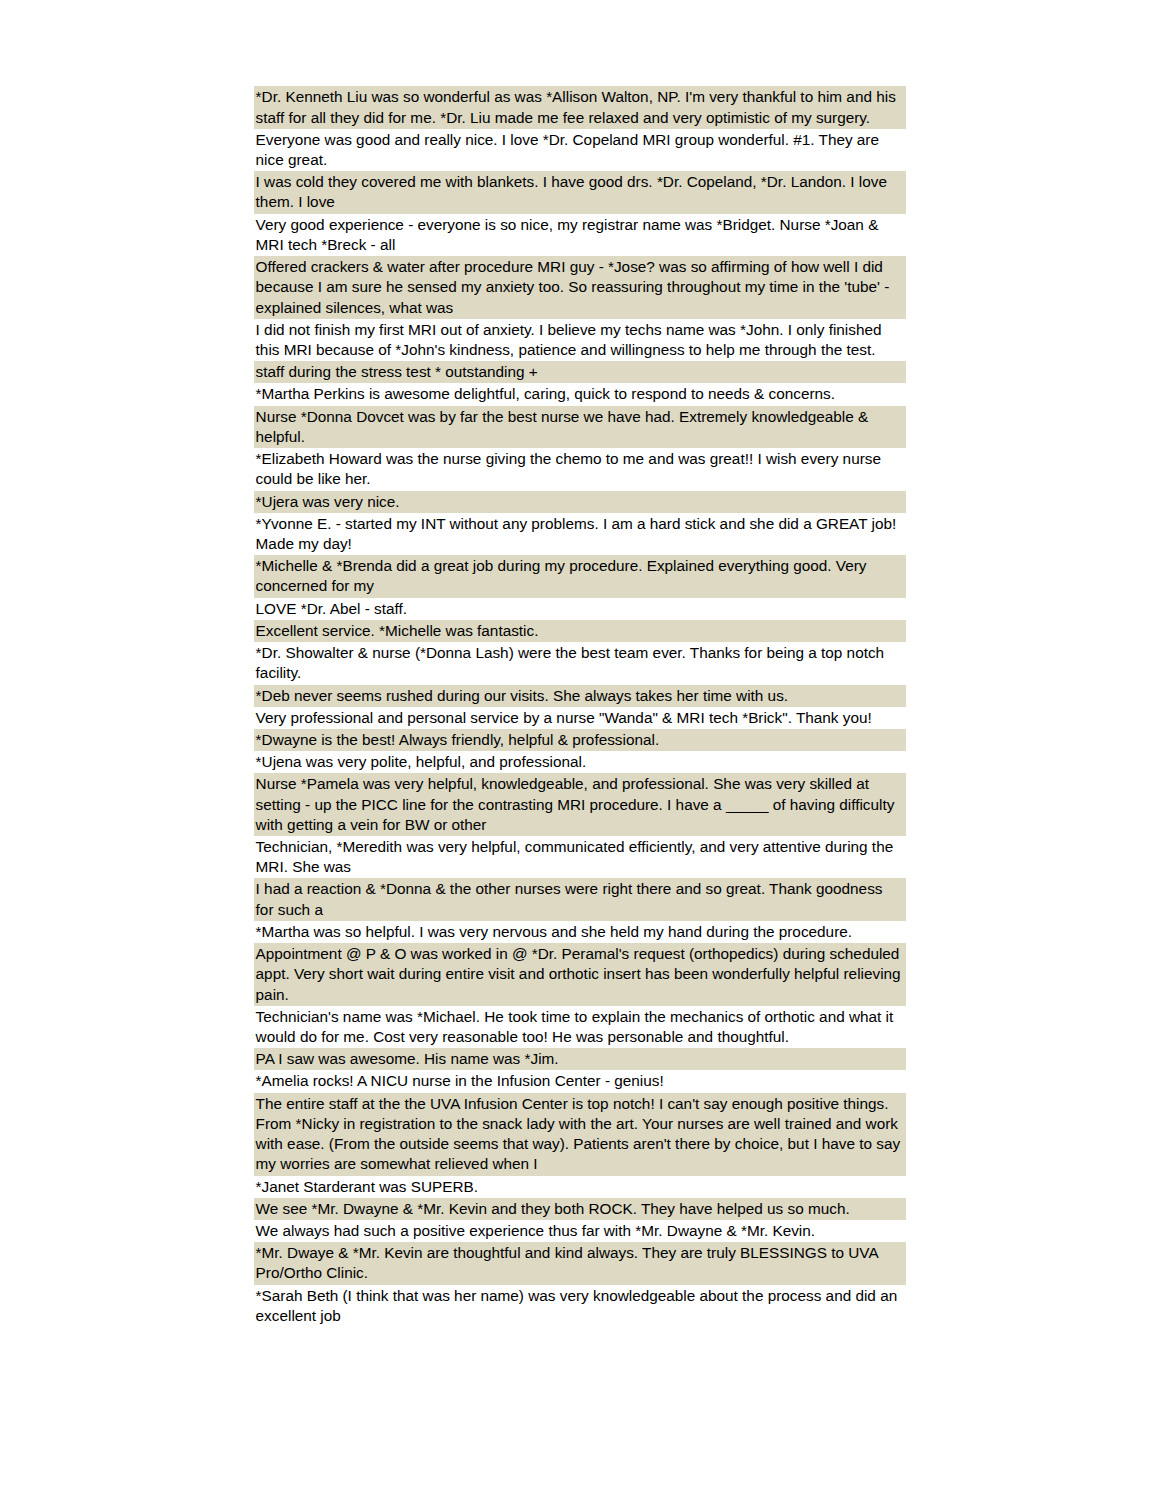*Dr. Kenneth Liu was so wonderful as was *Allison Walton, NP. I'm very thankful to him and his staff for all they did for me. *Dr. Liu made me fee relaxed and very optimistic of my surgery.
Everyone was good and really nice. I love *Dr. Copeland MRI group wonderful. #1. They are nice great.
I was cold they covered me with blankets. I have good drs. *Dr. Copeland, *Dr. Landon. I love them. I love
Very good experience - everyone is so nice, my registrar name was *Bridget. Nurse *Joan & MRI tech *Breck - all
Offered crackers & water after procedure MRI guy - *Jose? was so affirming of how well I did because I am sure he sensed my anxiety too. So reassuring throughout my time in the 'tube' - explained silences, what was
I did not finish my first MRI out of anxiety. I believe my techs name was *John. I only finished this MRI because of *John's kindness, patience and willingness to help me through the test.
staff during the stress test * outstanding +
*Martha Perkins is awesome delightful, caring, quick to respond to needs & concerns.
Nurse *Donna Dovcet was by far the best nurse we have had. Extremely knowledgeable & helpful.
*Elizabeth Howard was the nurse giving the chemo to me and was great!! I wish every nurse could be like her.
*Ujera was very nice.
*Yvonne E. - started my INT without any problems. I am a hard stick and she did a GREAT job! Made my day!
*Michelle & *Brenda did a great job during my procedure. Explained everything good. Very concerned for my
LOVE *Dr. Abel - staff.
Excellent service. *Michelle was fantastic.
*Dr. Showalter & nurse (*Donna Lash) were the best team ever. Thanks for being a top notch facility.
*Deb never seems rushed during our visits. She always takes her time with us.
Very professional and personal service by a nurse "Wanda" & MRI tech *Brick". Thank you!
*Dwayne is the best! Always friendly, helpful & professional.
*Ujena was very polite, helpful, and professional.
Nurse *Pamela was very helpful, knowledgeable, and professional. She was very skilled at setting - up the PICC line for the contrasting MRI procedure. I have a _____ of having difficulty with getting a vein for BW or other
Technician, *Meredith was very helpful, communicated efficiently, and very attentive during the MRI. She was
I had a reaction & *Donna & the other nurses were right there and so great. Thank goodness for such a
*Martha was so helpful. I was very nervous and she held my hand during the procedure.
Appointment @ P & O was worked in @ *Dr. Peramal's request (orthopedics) during scheduled appt. Very short wait during entire visit and orthotic insert has been wonderfully helpful relieving pain.
Technician's name was *Michael. He took time to explain the mechanics of orthotic and what it would do for me. Cost very reasonable too! He was personable and thoughtful.
PA I saw was awesome. His name was *Jim.
*Amelia rocks! A NICU nurse in the Infusion Center - genius!
The entire staff at the the UVA Infusion Center is top notch! I can't say enough positive things. From *Nicky in registration to the snack lady with the art. Your nurses are well trained and work with ease. (From the outside seems that way). Patients aren't there by choice, but I have to say my worries are somewhat relieved when I
*Janet Starderant was SUPERB.
We see *Mr. Dwayne & *Mr. Kevin and they both ROCK. They have helped us so much.
We always had such a positive experience thus far with *Mr. Dwayne & *Mr. Kevin.
*Mr. Dwaye & *Mr. Kevin are thoughtful and kind always. They are truly BLESSINGS to UVA Pro/Ortho Clinic.
*Sarah Beth (I think that was her name) was very knowledgeable about the process and did an excellent job